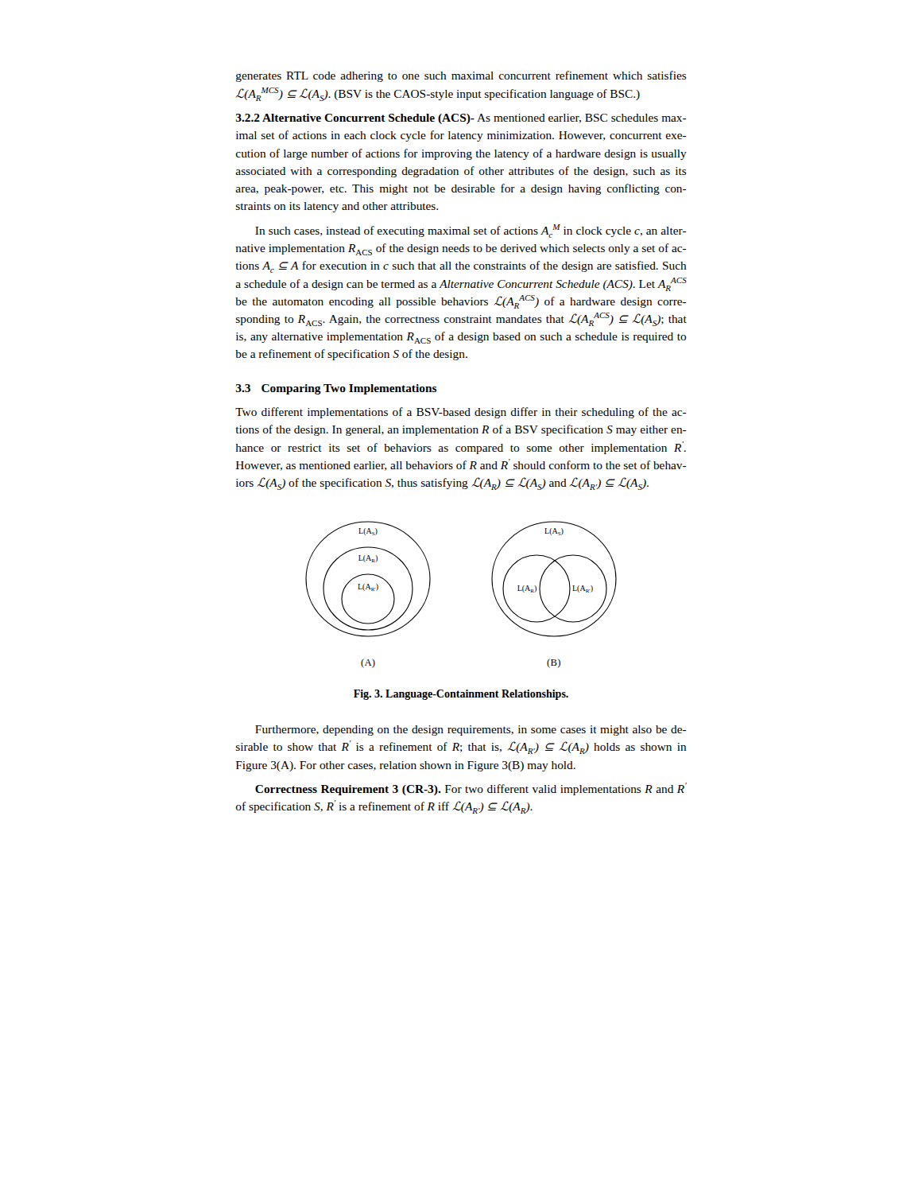generates RTL code adhering to one such maximal concurrent refinement which satisfies ℒ(ARMCS) ⊆ ℒ(AS). (BSV is the CAOS-style input specification language of BSC.)
3.2.2 Alternative Concurrent Schedule (ACS)- As mentioned earlier, BSC schedules maximal set of actions in each clock cycle for latency minimization. However, concurrent execution of large number of actions for improving the latency of a hardware design is usually associated with a corresponding degradation of other attributes of the design, such as its area, peak-power, etc. This might not be desirable for a design having conflicting constraints on its latency and other attributes.
In such cases, instead of executing maximal set of actions AcM in clock cycle c, an alternative implementation RACS of the design needs to be derived which selects only a set of actions Ac ⊆ A for execution in c such that all the constraints of the design are satisfied. Such a schedule of a design can be termed as a Alternative Concurrent Schedule (ACS). Let ARACS be the automaton encoding all possible behaviors ℒ(ARACS) of a hardware design corresponding to RACS. Again, the correctness constraint mandates that ℒ(ARACS) ⊆ ℒ(AS); that is, any alternative implementation RACS of a design based on such a schedule is required to be a refinement of specification S of the design.
3.3 Comparing Two Implementations
Two different implementations of a BSV-based design differ in their scheduling of the actions of the design. In general, an implementation R of a BSV specification S may either enhance or restrict its set of behaviors as compared to some other implementation R′. However, as mentioned earlier, all behaviors of R and R′ should conform to the set of behaviors ℒ(AS) of the specification S, thus satisfying ℒ(AR) ⊆ ℒ(AS) and ℒ(AR′) ⊆ ℒ(AS).
L(AS) L(AR) L(AR')
(A)
L(AS) L(AR) L(AR')
(B)
Fig. 3. Language-Containment Relationships.
Furthermore, depending on the design requirements, in some cases it might also be desirable to show that R′ is a refinement of R; that is, ℒ(AR′) ⊆ ℒ(AR) holds as shown in Figure 3(A). For other cases, relation shown in Figure 3(B) may hold.
Correctness Requirement 3 (CR-3). For two different valid implementations R and R′ of specification S, R′ is a refinement of R iff ℒ(AR′) ⊆ ℒ(AR).